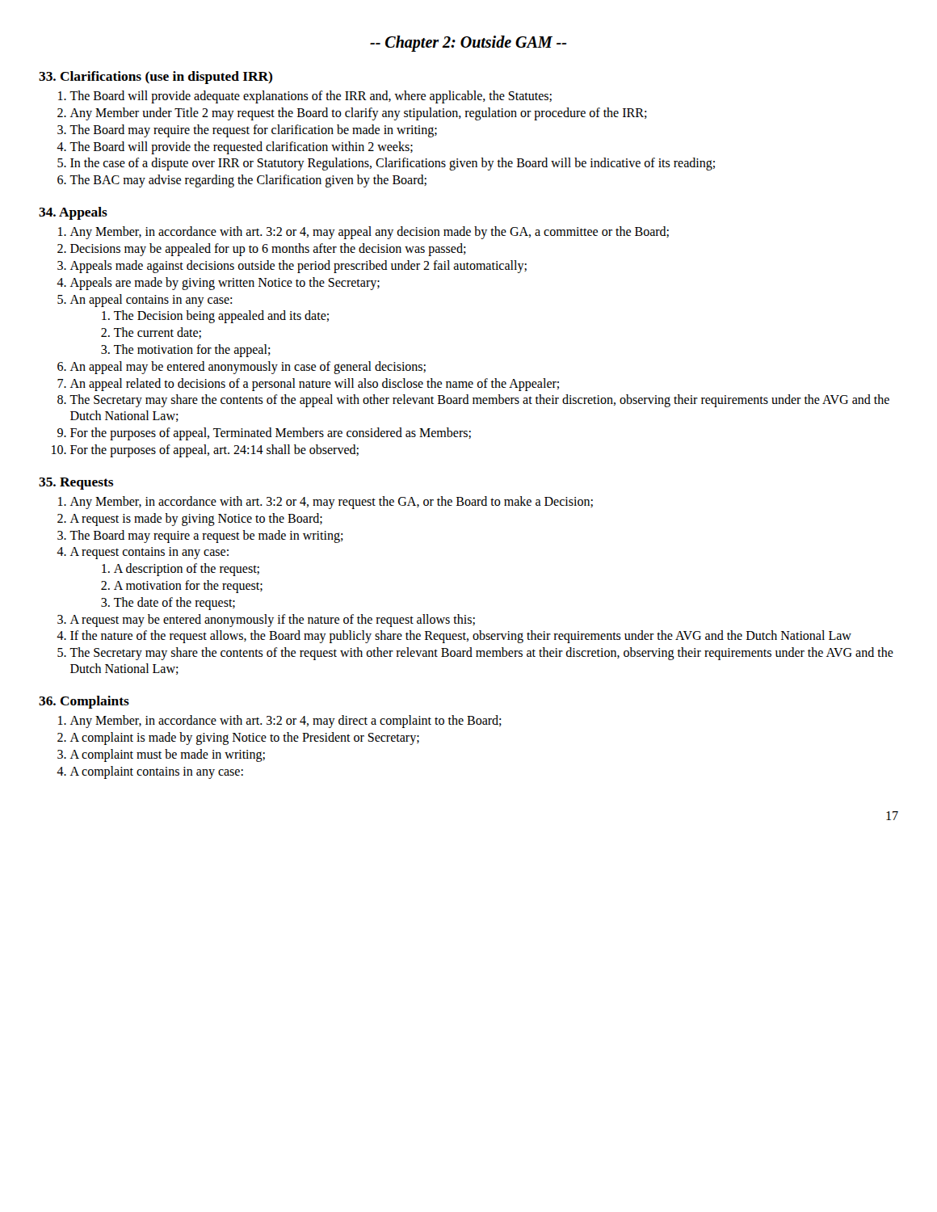-- Chapter 2: Outside GAM --
33. Clarifications (use in disputed IRR)
The Board will provide adequate explanations of the IRR and, where applicable, the Statutes;
Any Member under Title 2 may request the Board to clarify any stipulation, regulation or procedure of the IRR;
The Board may require the request for clarification be made in writing;
The Board will provide the requested clarification within 2 weeks;
In the case of a dispute over IRR or Statutory Regulations, Clarifications given by the Board will be indicative of its reading;
The BAC may advise regarding the Clarification given by the Board;
34. Appeals
Any Member, in accordance with art. 3:2 or 4, may appeal any decision made by the GA, a committee or the Board;
Decisions may be appealed for up to 6 months after the decision was passed;
Appeals made against decisions outside the period prescribed under 2 fail automatically;
Appeals are made by giving written Notice to the Secretary;
An appeal contains in any case:
The Decision being appealed and its date;
The current date;
The motivation for the appeal;
An appeal may be entered anonymously in case of general decisions;
An appeal related to decisions of a personal nature will also disclose the name of the Appealer;
The Secretary may share the contents of the appeal with other relevant Board members at their discretion, observing their requirements under the AVG and the Dutch National Law;
For the purposes of appeal, Terminated Members are considered as Members;
For the purposes of appeal, art. 24:14 shall be observed;
35. Requests
Any Member, in accordance with art. 3:2 or 4, may request the GA, or the Board to make a Decision;
A request is made by giving Notice to the Board;
The Board may require a request be made in writing;
A request contains in any case:
A description of the request;
A motivation for the request;
The date of the request;
A request may be entered anonymously if the nature of the request allows this;
If the nature of the request allows, the Board may publicly share the Request, observing their requirements under the AVG and the Dutch National Law
The Secretary may share the contents of the request with other relevant Board members at their discretion, observing their requirements under the AVG and the Dutch National Law;
36. Complaints
Any Member, in accordance with art. 3:2 or 4, may direct a complaint to the Board;
A complaint is made by giving Notice to the President or Secretary;
A complaint must be made in writing;
A complaint contains in any case:
17